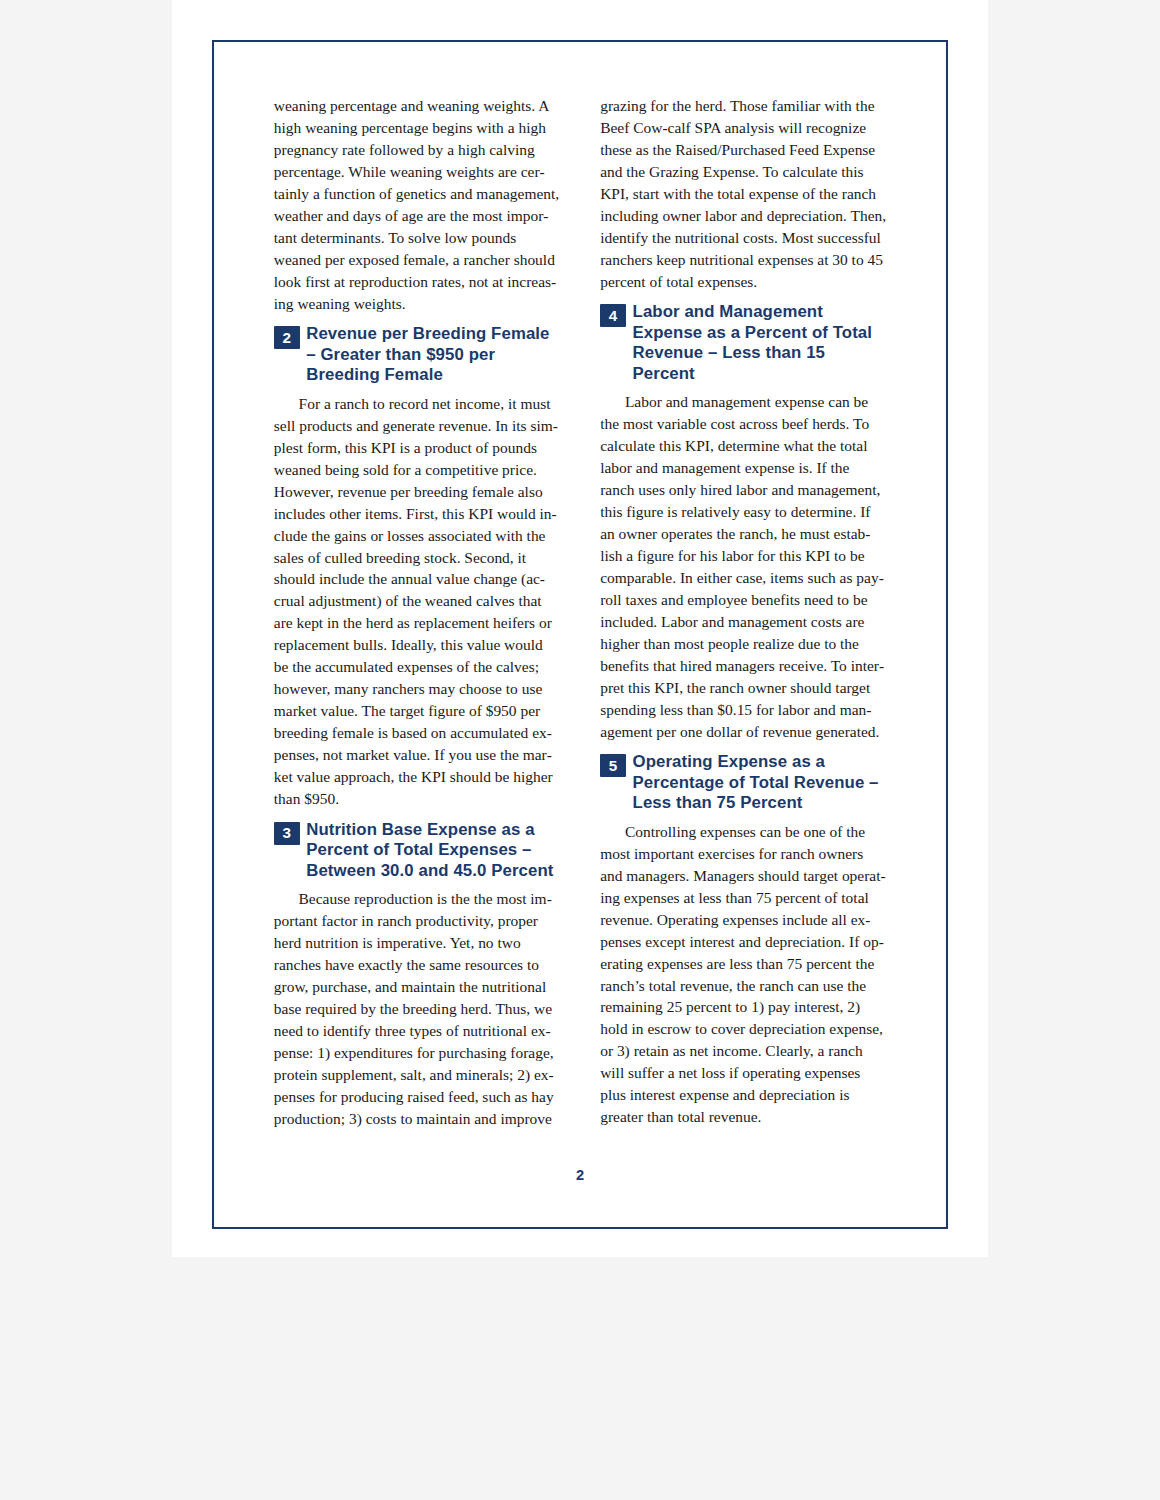weaning percentage and weaning weights. A high weaning percentage begins with a high pregnancy rate followed by a high calving percentage. While weaning weights are certainly a function of genetics and management, weather and days of age are the most important determinants. To solve low pounds weaned per exposed female, a rancher should look first at reproduction rates, not at increasing weaning weights.
2
Revenue per Breeding Female – Greater than $950 per Breeding Female
For a ranch to record net income, it must sell products and generate revenue. In its simplest form, this KPI is a product of pounds weaned being sold for a competitive price. However, revenue per breeding female also includes other items. First, this KPI would include the gains or losses associated with the sales of culled breeding stock. Second, it should include the annual value change (accrual adjustment) of the weaned calves that are kept in the herd as replacement heifers or replacement bulls. Ideally, this value would be the accumulated expenses of the calves; however, many ranchers may choose to use market value. The target figure of $950 per breeding female is based on accumulated expenses, not market value. If you use the market value approach, the KPI should be higher than $950.
3
Nutrition Base Expense as a Percent of Total Expenses – Between 30.0 and 45.0 Percent
Because reproduction is the the most important factor in ranch productivity, proper herd nutrition is imperative. Yet, no two ranches have exactly the same resources to grow, purchase, and maintain the nutritional base required by the breeding herd. Thus, we need to identify three types of nutritional expense: 1) expenditures for purchasing forage, protein supplement, salt, and minerals; 2) expenses for producing raised feed, such as hay production; 3) costs to maintain and improve grazing for the herd. Those familiar with the Beef Cow-calf SPA analysis will recognize these as the Raised/Purchased Feed Expense and the Grazing Expense. To calculate this KPI, start with the total expense of the ranch including owner labor and depreciation. Then, identify the nutritional costs. Most successful ranchers keep nutritional expenses at 30 to 45 percent of total expenses.
4
Labor and Management Expense as a Percent of Total Revenue – Less than 15 Percent
Labor and management expense can be the most variable cost across beef herds. To calculate this KPI, determine what the total labor and management expense is. If the ranch uses only hired labor and management, this figure is relatively easy to determine. If an owner operates the ranch, he must establish a figure for his labor for this KPI to be comparable. In either case, items such as payroll taxes and employee benefits need to be included. Labor and management costs are higher than most people realize due to the benefits that hired managers receive. To interpret this KPI, the ranch owner should target spending less than $0.15 for labor and management per one dollar of revenue generated.
5
Operating Expense as a Percentage of Total Revenue – Less than 75 Percent
Controlling expenses can be one of the most important exercises for ranch owners and managers. Managers should target operating expenses at less than 75 percent of total revenue. Operating expenses include all expenses except interest and depreciation. If operating expenses are less than 75 percent the ranch’s total revenue, the ranch can use the remaining 25 percent to 1) pay interest, 2) hold in escrow to cover depreciation expense, or 3) retain as net income. Clearly, a ranch will suffer a net loss if operating expenses plus interest expense and depreciation is greater than total revenue.
2